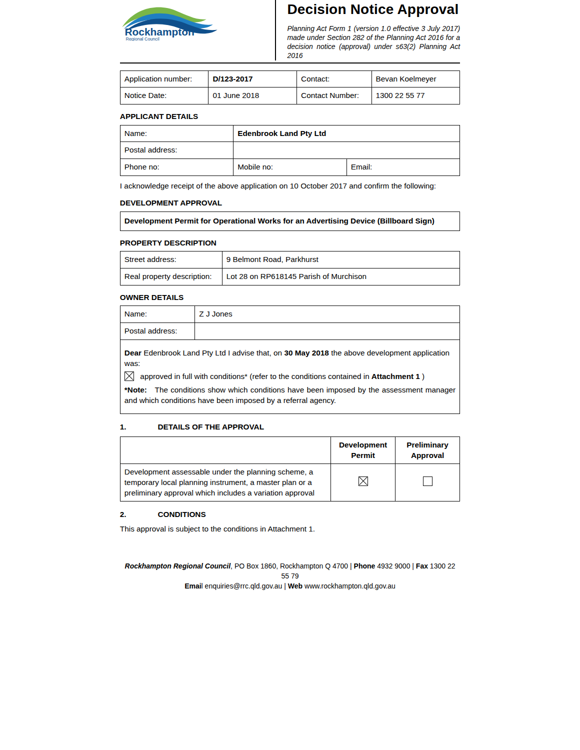Rockhampton Regional Council
Decision Notice Approval
Planning Act Form 1 (version 1.0 effective 3 July 2017) made under Section 282 of the Planning Act 2016 for a decision notice (approval) under s63(2) Planning Act 2016
| Application number: | D/123-2017 | Contact: | Bevan Koelmeyer |
| Notice Date: | 01 June 2018 | Contact Number: | 1300 22 55 77 |
Applicant Details
| Name: | Edenbrook Land Pty Ltd |
| Postal address: | |
| Phone no: | Mobile no: | Email: |
I acknowledge receipt of the above application on 10 October 2017 and confirm the following:
Development Approval
| Development Permit for Operational Works for an Advertising Device (Billboard Sign) |
Property Description
| Street address: | 9 Belmont Road, Parkhurst |
| Real property description: | Lot 28 on RP618145 Parish of Murchison |
Owner Details
| Name: | Z J Jones |
| Postal address: | |
| Dear Edenbrook Land Pty Ltd I advise that, on 30 May 2018 the above development application was: approved in full with conditions* (refer to the conditions contained in Attachment 1 ) *Note: The conditions show which conditions have been imposed by the assessment manager and which conditions have been imposed by a referral agency. |
1. Details of the Approval
| | Development Permit | Preliminary Approval |
| --- | --- | --- |
| Development assessable under the planning scheme, a temporary local planning instrument, a master plan or a preliminary approval which includes a variation approval | | |
2. Conditions
This approval is subject to the conditions in Attachment 1.
Rockhampton Regional Council, PO Box 1860, Rockhampton Q 4700 | Phone 4932 9000 | Fax 1300 22 55 79
Email enquiries@rrc.qld.gov.au | Web www.rockhampton.qld.gov.au